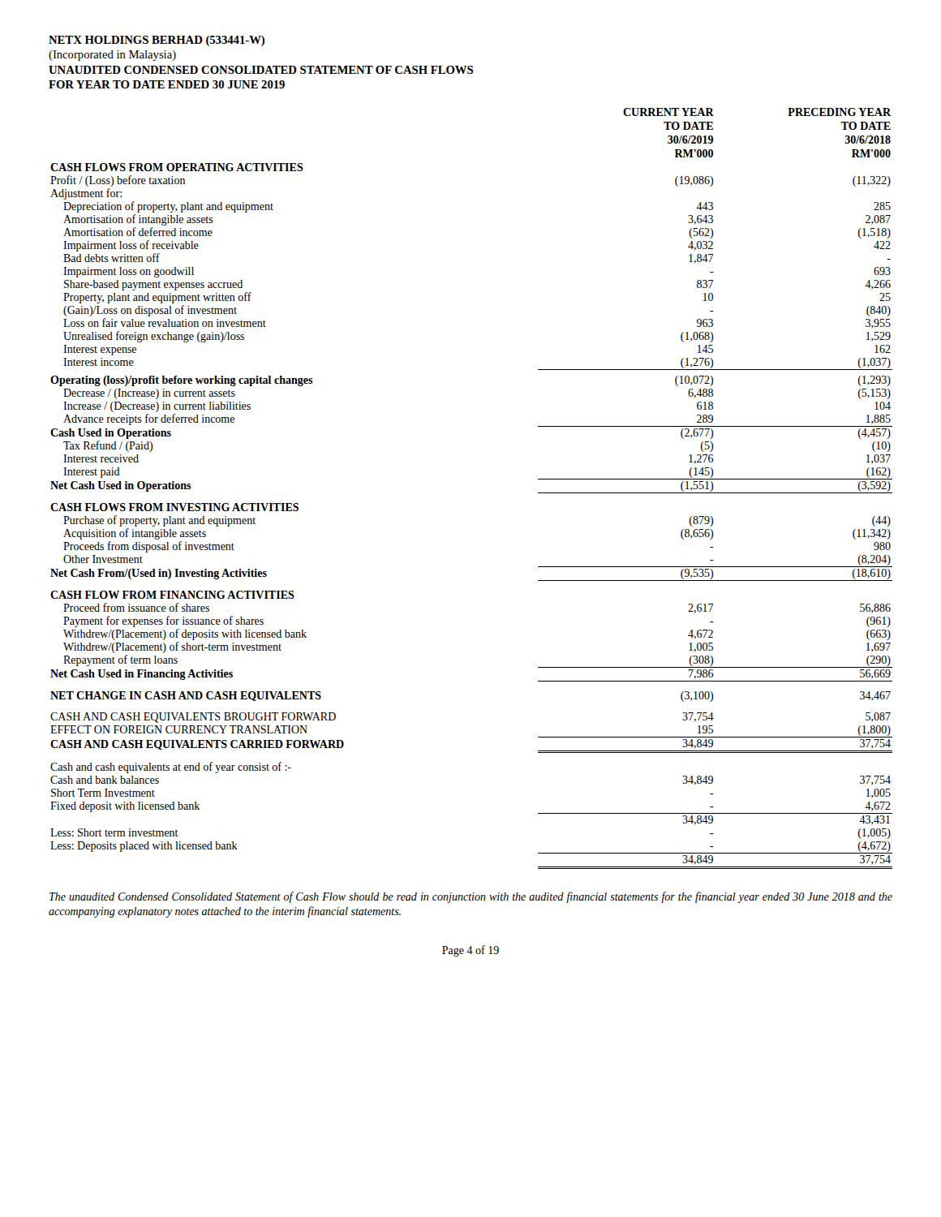NETX HOLDINGS BERHAD (533441-W)
(Incorporated in Malaysia)
UNAUDITED CONDENSED CONSOLIDATED STATEMENT OF CASH FLOWS
FOR YEAR TO DATE ENDED 30 JUNE 2019
| | CURRENT YEAR | PRECEDING YEAR |
| | TO DATE | TO DATE |
| | 30/6/2019 | 30/6/2018 |
| | RM'000 | RM'000 |
| CASH FLOWS FROM OPERATING ACTIVITIES | | |
| Profit / (Loss) before taxation | (19,086) | (11,322) |
| Adjustment for: | | |
| Depreciation of property, plant and equipment | 443 | 285 |
| Amortisation of intangible assets | 3,643 | 2,087 |
| Amortisation of deferred income | (562) | (1,518) |
| Impairment loss of receivable | 4,032 | 422 |
| Bad debts written off | 1,847 | - |
| Impairment loss on goodwill | - | 693 |
| Share-based payment expenses accrued | 837 | 4,266 |
| Property, plant and equipment written off | 10 | 25 |
| (Gain)/Loss on disposal of investment | - | (840) |
| Loss on fair value revaluation on investment | 963 | 3,955 |
| Unrealised foreign exchange (gain)/loss | (1,068) | 1,529 |
| Interest expense | 145 | 162 |
| Interest income | (1,276) | (1,037) |
| Operating (loss)/profit before working capital changes | (10,072) | (1,293) |
| Decrease / (Increase) in current assets | 6,488 | (5,153) |
| Increase / (Decrease) in current liabilities | 618 | 104 |
| Advance receipts for deferred income | 289 | 1,885 |
| Cash Used in Operations | (2,677) | (4,457) |
| Tax Refund / (Paid) | (5) | (10) |
| Interest received | 1,276 | 1,037 |
| Interest paid | (145) | (162) |
| Net Cash Used in Operations | (1,551) | (3,592) |
| CASH FLOWS FROM INVESTING ACTIVITIES | | |
| Purchase of property, plant and equipment | (879) | (44) |
| Acquisition of intangible assets | (8,656) | (11,342) |
| Proceeds from disposal of investment | - | 980 |
| Other Investment | - | (8,204) |
| Net Cash From/(Used in) Investing Activities | (9,535) | (18,610) |
| CASH FLOW FROM FINANCING ACTIVITIES | | |
| Proceed from issuance of shares | 2,617 | 56,886 |
| Payment for expenses for issuance of shares | - | (961) |
| Withdrew/(Placement) of deposits with licensed bank | 4,672 | (663) |
| Withdrew/(Placement) of short-term investment | 1,005 | 1,697 |
| Repayment of term loans | (308) | (290) |
| Net Cash Used in Financing Activities | 7,986 | 56,669 |
| NET CHANGE IN CASH AND CASH EQUIVALENTS | (3,100) | 34,467 |
| CASH AND CASH EQUIVALENTS BROUGHT FORWARD | 37,754 | 5,087 |
| EFFECT ON FOREIGN CURRENCY TRANSLATION | 195 | (1,800) |
| CASH AND CASH EQUIVALENTS CARRIED FORWARD | 34,849 | 37,754 |
| Cash and cash equivalents at end of year consist of :- | | |
| Cash and bank balances | 34,849 | 37,754 |
| Short Term Investment | - | 1,005 |
| Fixed deposit with licensed bank | - | 4,672 |
| | 34,849 | 43,431 |
| Less: Short term investment | - | (1,005) |
| Less: Deposits placed with licensed bank | - | (4,672) |
| | 34,849 | 37,754 |
The unaudited Condensed Consolidated Statement of Cash Flow should be read in conjunction with the audited financial statements for the financial year ended 30 June 2018 and the accompanying explanatory notes attached to the interim financial statements.
Page 4 of 19